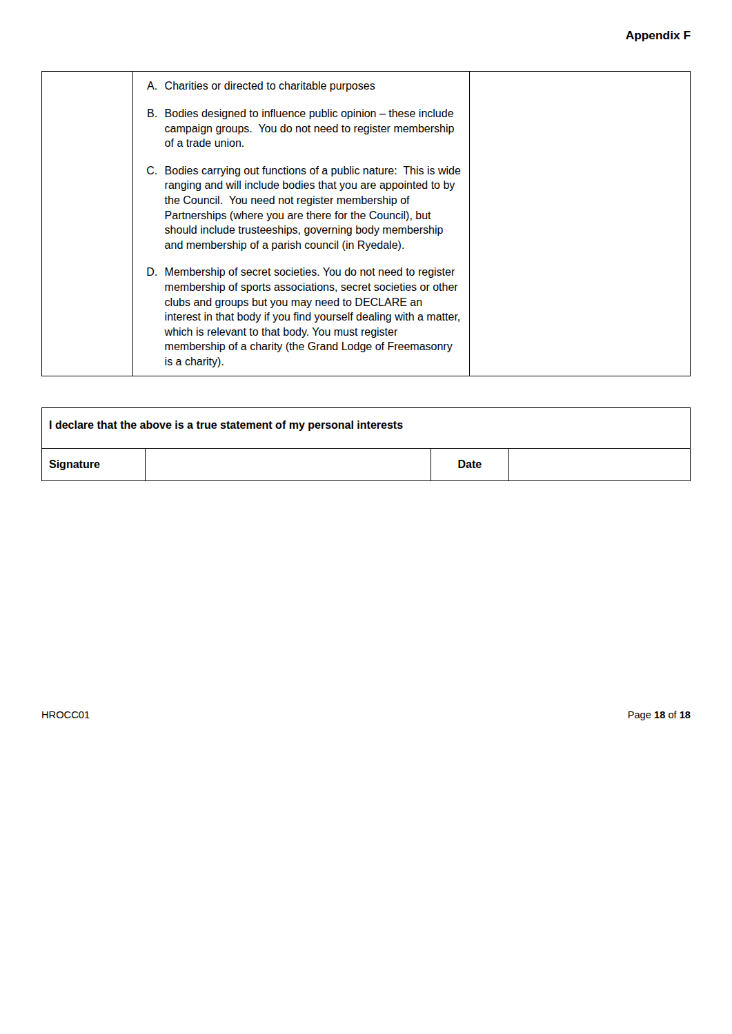Appendix F
| | Charities or directed to charitable purposes Bodies designed to influence public opinion – these include campaign groups. You do not need to register membership of a trade union. Bodies carrying out functions of a public nature: This is wide ranging and will include bodies that you are appointed to by the Council. You need not register membership of Partnerships (where you are there for the Council), but should include trusteeships, governing body membership and membership of a parish council (in Ryedale). Membership of secret societies. You do not need to register membership of sports associations, secret societies or other clubs and groups but you may need to DECLARE an interest in that body if you find yourself dealing with a matter, which is relevant to that body. You must register membership of a charity (the Grand Lodge of Freemasonry is a charity). | |
| I declare that the above is a true statement of my personal interests |
| Signature | | Date | |
HROCC01
Page 18 of 18